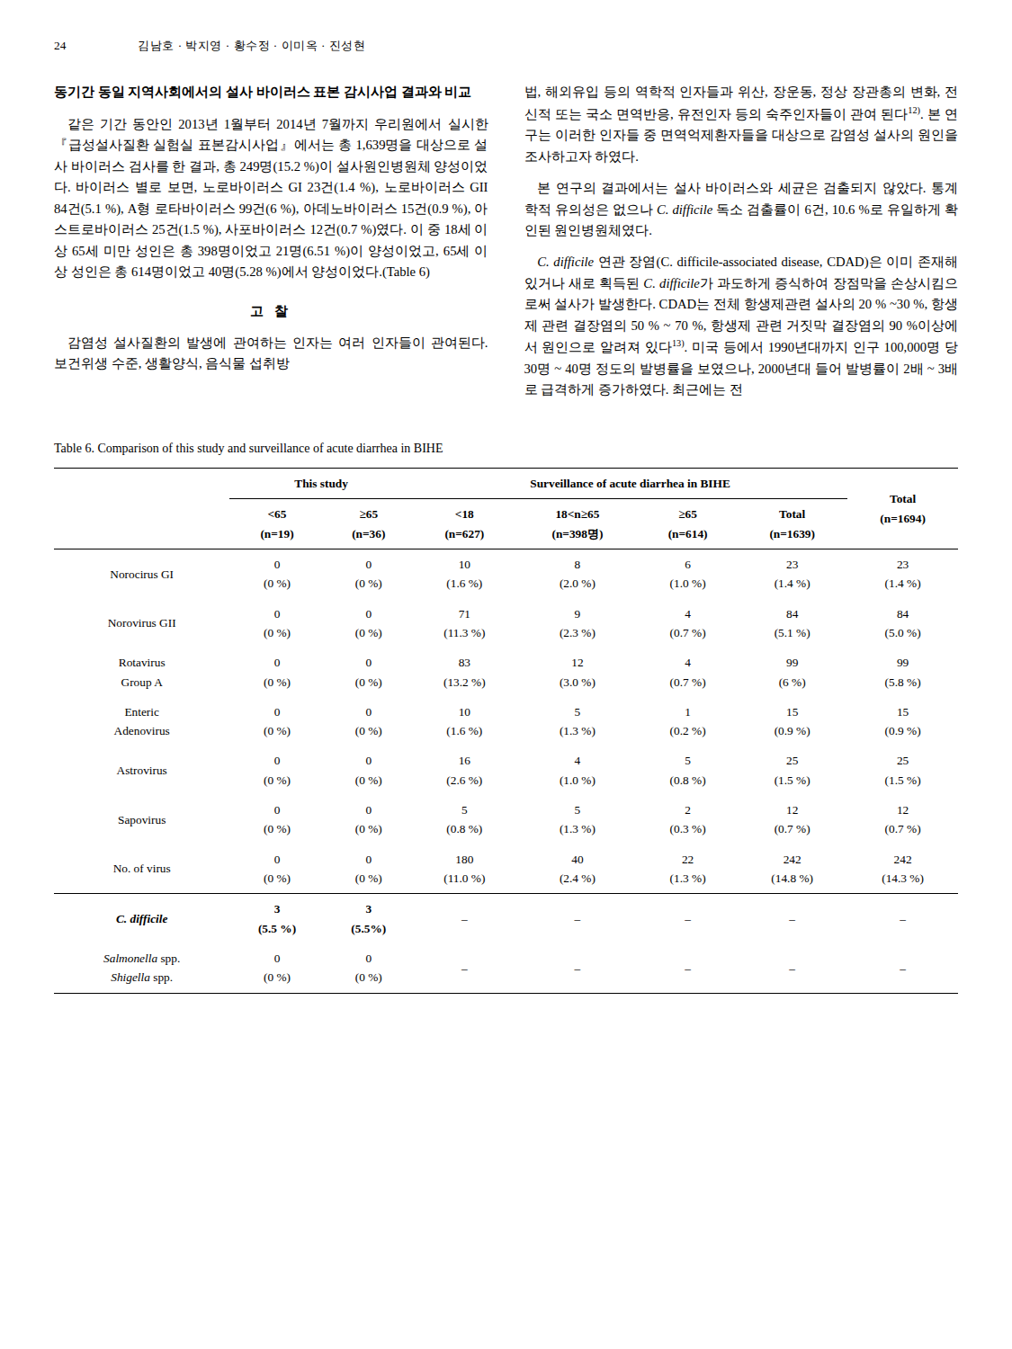24 김남호 · 박지영 · 황수정 · 이미옥 · 진성현
동기간 동일 지역사회에서의 설사 바이러스 표본 감시사업 결과와 비교
같은 기간 동안인 2013년 1월부터 2014년 7월까지 우리원에서 실시한 『급성설사질환 실험실 표본감시사업』에서는 총 1,639명을 대상으로 설사 바이러스 검사를 한 결과, 총 249명(15.2 %)이 설사원인병원체 양성이었다. 바이러스 별로 보면, 노로바이러스 GI 23건(1.4 %), 노로바이러스 GII 84건(5.1 %), A형 로타바이러스 99건(6 %), 아데노바이러스 15건(0.9 %), 아스트로바이러스 25건(1.5 %), 사포바이러스 12건(0.7 %)였다. 이 중 18세 이상 65세 미만 성인은 총 398명이었고 21명(6.51 %)이 양성이었고, 65세 이상 성인은 총 614명이었고 40명(5.28 %)에서 양성이었다.(Table 6)
고 찰
감염성 설사질환의 발생에 관여하는 인자는 여러 인자들이 관여된다. 보건위생 수준, 생활양식, 음식물 섭취방
법, 해외유입 등의 역학적 인자들과 위산, 장운동, 정상 장관총의 변화, 전신적 또는 국소 면역반응, 유전인자 등의 숙주인자들이 관여 된다12). 본 연구는 이러한 인자들 중 면역억제환자들을 대상으로 감염성 설사의 원인을 조사하고자 하였다.
본 연구의 결과에서는 설사 바이러스와 세균은 검출되지 않았다. 통계학적 유의성은 없으나 C. difficile 독소 검출률이 6건, 10.6 %로 유일하게 확인된 원인병원체였다.
C. difficile 연관 장염(C. difficile-associated disease, CDAD)은 이미 존재해 있거나 새로 획득된 C. difficile가 과도하게 증식하여 장점막을 손상시킴으로써 설사가 발생한다. CDAD는 전체 항생제관련 설사의 20 % ~30 %, 항생제 관련 결장염의 50 % ~ 70 %, 항생제 관련 거짓막 결장염의 90 %이상에서 원인으로 알려져 있다13). 미국 등에서 1990년대까지 인구 100,000명 당 30명 ~ 40명 정도의 발병률을 보였으나, 2000년대 들어 발병률이 2배 ~ 3배로 급격하게 증가하였다. 최근에는 전
Table 6. Comparison of this study and surveillance of acute diarrhea in BIHE
| | This study | Surveillance of acute diarrhea in BIHE | Total (n=1694) |
| --- | --- | --- | --- |
| <65 (n=19) | ≥65 (n=36) | <18 (n=627) | 18<n≥65 (n=398명) | ≥65 (n=614) | Total (n=1639) |
| Norocirus GI | 0 (0 %) | 0 (0 %) | 10 (1.6 %) | 8 (2.0 %) | 6 (1.0 %) | 23 (1.4 %) | 23 (1.4 %) |
| Norovirus GII | 0 (0 %) | 0 (0 %) | 71 (11.3 %) | 9 (2.3 %) | 4 (0.7 %) | 84 (5.1 %) | 84 (5.0 %) |
| Rotavirus Group A | 0 (0 %) | 0 (0 %) | 83 (13.2 %) | 12 (3.0 %) | 4 (0.7 %) | 99 (6 %) | 99 (5.8 %) |
| Enteric Adenovirus | 0 (0 %) | 0 (0 %) | 10 (1.6 %) | 5 (1.3 %) | 1 (0.2 %) | 15 (0.9 %) | 15 (0.9 %) |
| Astrovirus | 0 (0 %) | 0 (0 %) | 16 (2.6 %) | 4 (1.0 %) | 5 (0.8 %) | 25 (1.5 %) | 25 (1.5 %) |
| Sapovirus | 0 (0 %) | 0 (0 %) | 5 (0.8 %) | 5 (1.3 %) | 2 (0.3 %) | 12 (0.7 %) | 12 (0.7 %) |
| No. of virus | 0 (0 %) | 0 (0 %) | 180 (11.0 %) | 40 (2.4 %) | 22 (1.3 %) | 242 (14.8 %) | 242 (14.3 %) |
| C. difficile | 3 (5.5 %) | 3 (5.5%) | – | – | – | – | – |
| Salmonella spp. Shigella spp. | 0 (0 %) | 0 (0 %) | – | – | – | – | – |